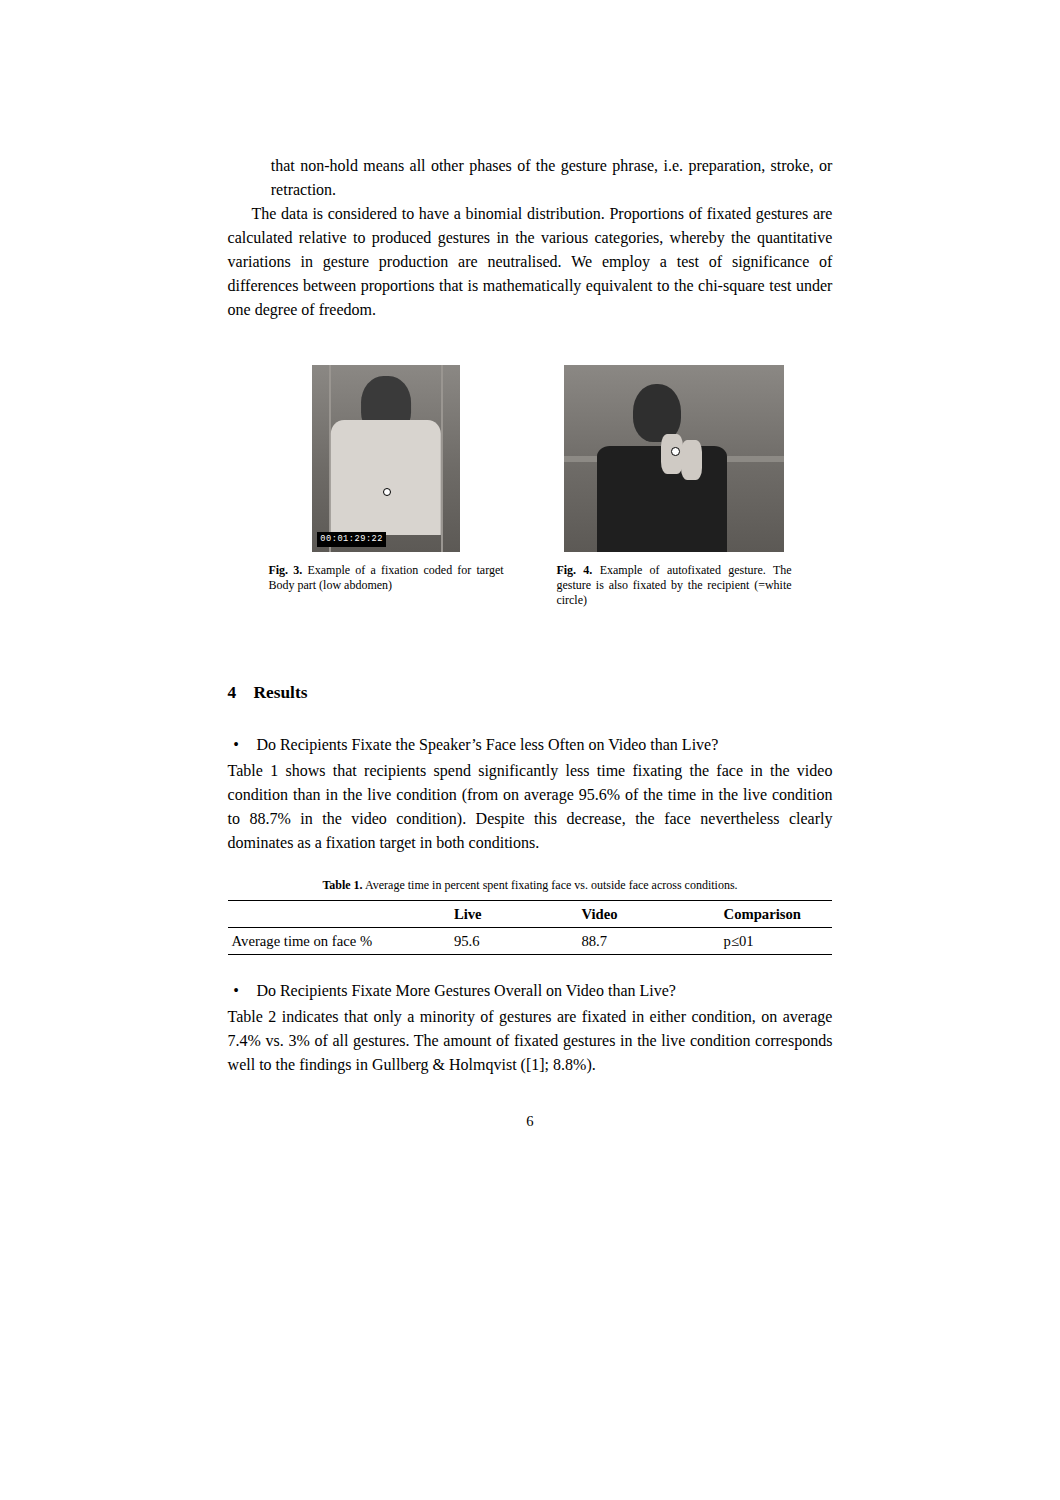that non-hold means all other phases of the gesture phrase, i.e. preparation, stroke, or retraction.
The data is considered to have a binomial distribution. Proportions of fixated gestures are calculated relative to produced gestures in the various categories, whereby the quantitative variations in gesture production are neutralised. We employ a test of significance of differences between proportions that is mathematically equivalent to the chi-square test under one degree of freedom.
00:01:29:22
Fig. 3. Example of a fixation coded for target Body part (low abdomen)
Fig. 4. Example of autofixated gesture. The gesture is also fixated by the recipient (=white circle)
4 Results
Do Recipients Fixate the Speaker’s Face less Often on Video than Live?
Table 1 shows that recipients spend significantly less time fixating the face in the video condition than in the live condition (from on average 95.6% of the time in the live condition to 88.7% in the video condition). Despite this decrease, the face nevertheless clearly dominates as a fixation target in both conditions.
Table 1. Average time in percent spent fixating face vs. outside face across conditions.
| | Live | Video | Comparison |
| --- | --- | --- | --- |
| Average time on face % | 95.6 | 88.7 | p≤01 |
Do Recipients Fixate More Gestures Overall on Video than Live?
Table 2 indicates that only a minority of gestures are fixated in either condition, on average 7.4% vs. 3% of all gestures. The amount of fixated gestures in the live condition corresponds well to the findings in Gullberg & Holmqvist ([1]; 8.8%).
6